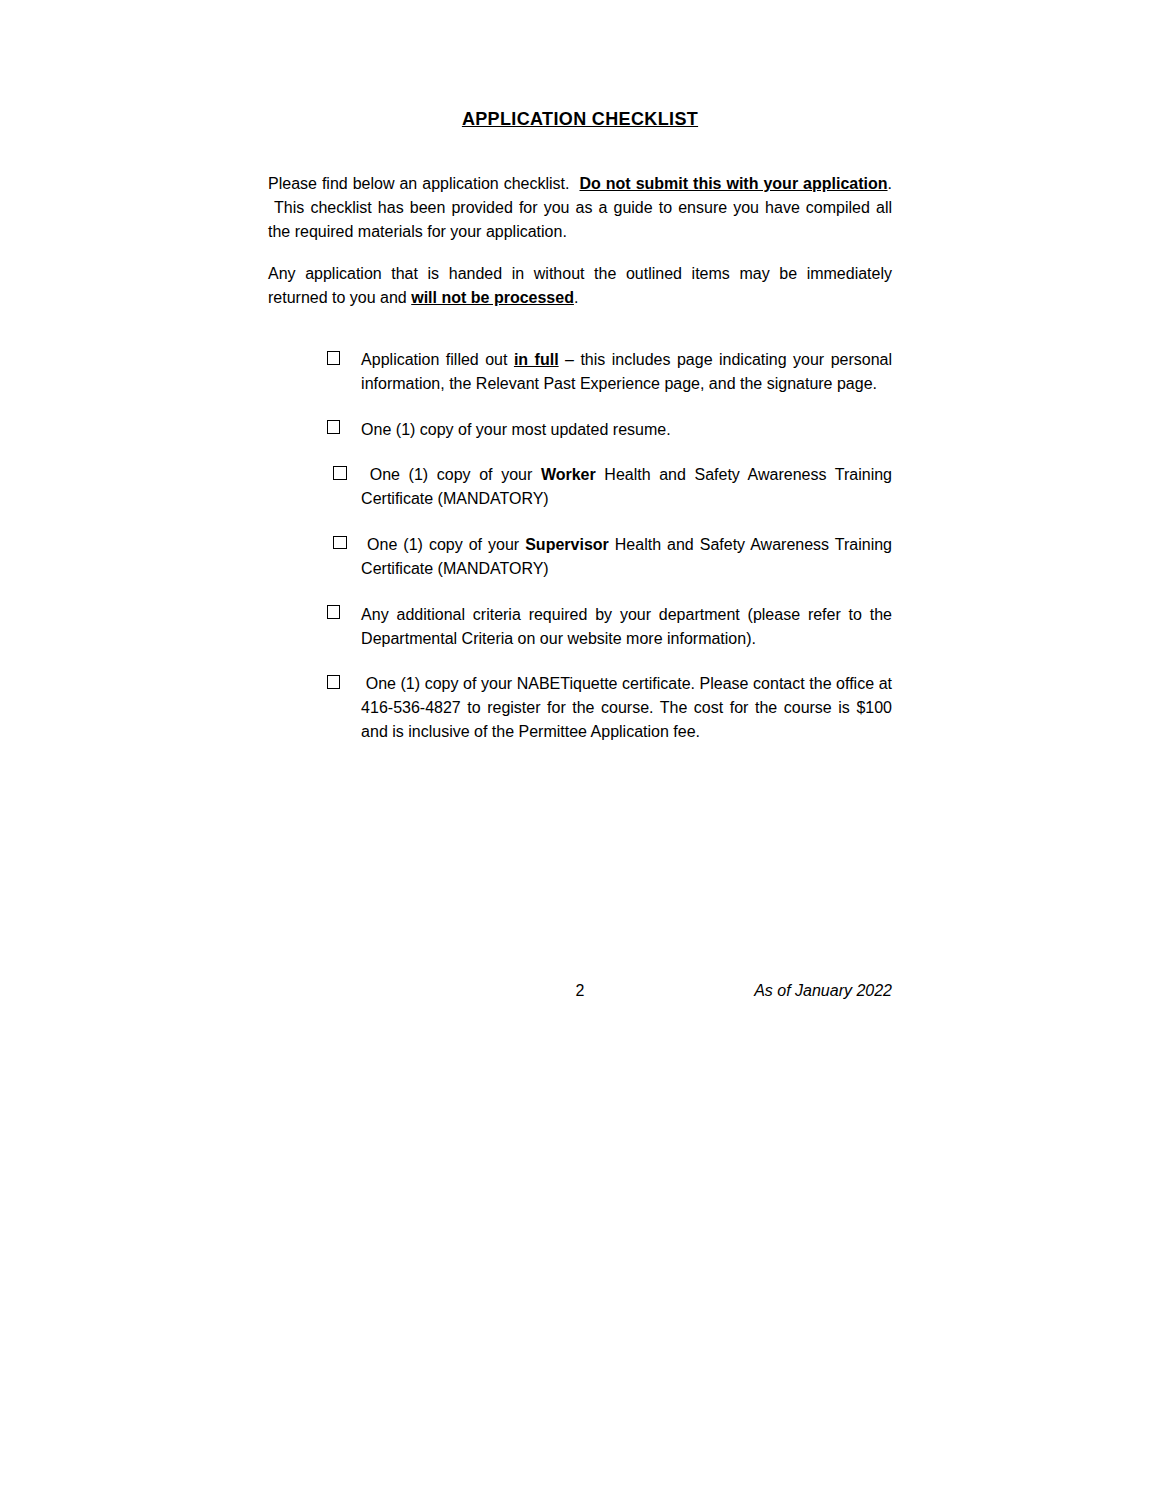APPLICATION CHECKLIST
Please find below an application checklist. Do not submit this with your application. This checklist has been provided for you as a guide to ensure you have compiled all the required materials for your application.
Any application that is handed in without the outlined items may be immediately returned to you and will not be processed.
Application filled out in full – this includes page indicating your personal information, the Relevant Past Experience page, and the signature page.
One (1) copy of your most updated resume.
One (1) copy of your Worker Health and Safety Awareness Training Certificate (MANDATORY)
One (1) copy of your Supervisor Health and Safety Awareness Training Certificate (MANDATORY)
Any additional criteria required by your department (please refer to the Departmental Criteria on our website more information).
One (1) copy of your NABETiquette certificate. Please contact the office at 416-536-4827 to register for the course. The cost for the course is $100 and is inclusive of the Permittee Application fee.
2 As of January 2022